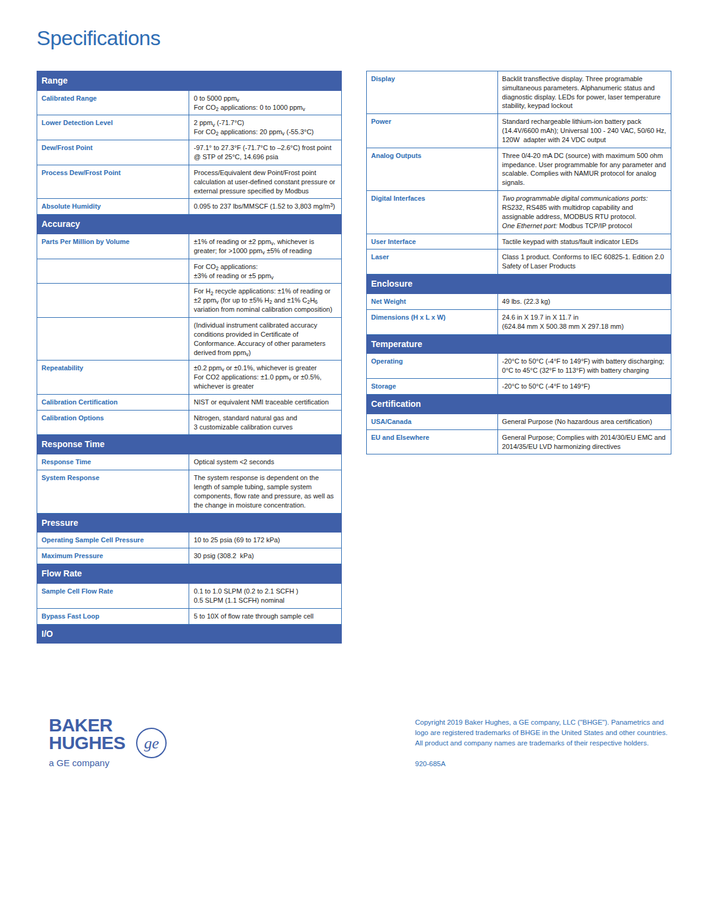Specifications
| Range |
| Calibrated Range | 0 to 5000 ppm v For CO 2 applications: 0 to 1000 ppm v |
| Lower Detection Level | 2 ppm v (-71.7°C) For CO 2 applications: 20 ppm v (-55.3°C) |
| Dew/Frost Point | -97.1° to 27.3°F (-71.7°C to –2.6°C) frost point @ STP of 25°C, 14.696 psia |
| Process Dew/Frost Point | Process/Equivalent dew Point/Frost point calculation at user-defined constant pressure or external pressure specified by Modbus |
| Absolute Humidity | 0.095 to 237 lbs/MMSCF (1.52 to 3,803 mg/m 3 ) |
| Accuracy |
| Parts Per Million by Volume | ±1% of reading or ±2 ppm v , whichever is greater; for >1000 ppm v ±5% of reading |
| | For CO 2 applications: ±3% of reading or ±5 ppm v |
| | For H 2 recycle applications: ±1% of reading or ±2 ppm v (for up to ±5% H 2 and ±1% C 2 H 6 variation from nominal calibration composition) |
| | (Individual instrument calibrated accuracy conditions provided in Certificate of Conformance. Accuracy of other parameters derived from ppm v ) |
| Repeatability | ±0.2 ppm v or ±0.1%, whichever is greater For CO2 applications: ±1.0 ppm v or ±0.5%, whichever is greater |
| Calibration Certification | NIST or equivalent NMI traceable certification |
| Calibration Options | Nitrogen, standard natural gas and 3 customizable calibration curves |
| Response Time |
| Response Time | Optical system <2 seconds |
| System Response | The system response is dependent on the length of sample tubing, sample system components, flow rate and pressure, as well as the change in moisture concentration. |
| Pressure |
| Operating Sample Cell Pressure | 10 to 25 psia (69 to 172 kPa) |
| Maximum Pressure | 30 psig (308.2 kPa) |
| Flow Rate |
| Sample Cell Flow Rate | 0.1 to 1.0 SLPM (0.2 to 2.1 SCFH ) 0.5 SLPM (1.1 SCFH) nominal |
| Bypass Fast Loop | 5 to 10X of flow rate through sample cell |
| I/O |
| Display | Backlit transflective display. Three programable simultaneous parameters. Alphanumeric status and diagnostic display. LEDs for power, laser temperature stability, keypad lockout |
| Power | Standard rechargeable lithium-ion battery pack (14.4V/6600 mAh); Universal 100 - 240 VAC, 50/60 Hz, 120W adapter with 24 VDC output |
| Analog Outputs | Three 0/4-20 mA DC (source) with maximum 500 ohm impedance. User programmable for any parameter and scalable. Complies with NAMUR protocol for analog signals. |
| Digital Interfaces | Two programmable digital communications ports: RS232, RS485 with multidrop capability and assignable address, MODBUS RTU protocol. One Ethernet port: Modbus TCP/IP protocol |
| User Interface | Tactile keypad with status/fault indicator LEDs |
| Laser | Class 1 product. Conforms to IEC 60825-1. Edition 2.0 Safety of Laser Products |
| Enclosure |
| Net Weight | 49 lbs. (22.3 kg) |
| Dimensions (H x L x W) | 24.6 in X 19.7 in X 11.7 in (624.84 mm X 500.38 mm X 297.18 mm) |
| Temperature |
| Operating | -20°C to 50°C (-4°F to 149°F) with battery discharging; 0°C to 45°C (32°F to 113°F) with battery charging |
| Storage | -20°C to 50°C (-4°F to 149°F) |
| Certification |
| USA/Canada | General Purpose (No hazardous area certification) |
| EU and Elsewhere | General Purpose; Complies with 2014/30/EU EMC and 2014/35/EU LVD harmonizing directives |
BAKER
HUGHES
a GE company
ge
Copyright 2019 Baker Hughes, a GE company, LLC ("BHGE"). Panametrics and logo are registered trademarks of BHGE in the United States and other countries. All product and company names are trademarks of their respective holders.
920-685A